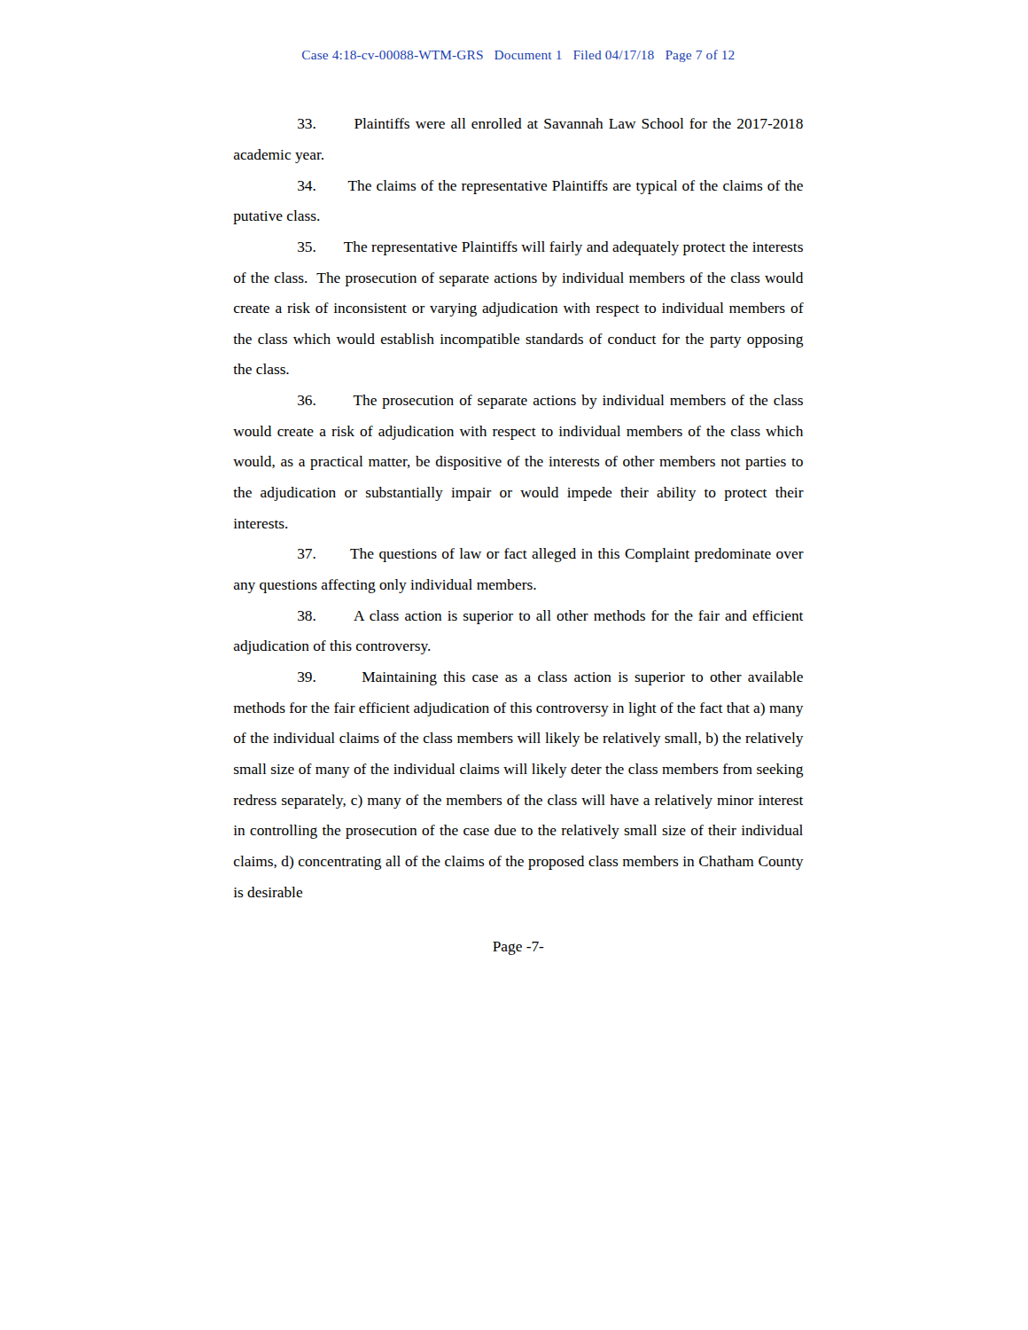Case 4:18-cv-00088-WTM-GRS Document 1 Filed 04/17/18 Page 7 of 12
33. Plaintiffs were all enrolled at Savannah Law School for the 2017-2018 academic year.
34. The claims of the representative Plaintiffs are typical of the claims of the putative class.
35. The representative Plaintiffs will fairly and adequately protect the interests of the class. The prosecution of separate actions by individual members of the class would create a risk of inconsistent or varying adjudication with respect to individual members of the class which would establish incompatible standards of conduct for the party opposing the class.
36. The prosecution of separate actions by individual members of the class would create a risk of adjudication with respect to individual members of the class which would, as a practical matter, be dispositive of the interests of other members not parties to the adjudication or substantially impair or would impede their ability to protect their interests.
37. The questions of law or fact alleged in this Complaint predominate over any questions affecting only individual members.
38. A class action is superior to all other methods for the fair and efficient adjudication of this controversy.
39. Maintaining this case as a class action is superior to other available methods for the fair efficient adjudication of this controversy in light of the fact that a) many of the individual claims of the class members will likely be relatively small, b) the relatively small size of many of the individual claims will likely deter the class members from seeking redress separately, c) many of the members of the class will have a relatively minor interest in controlling the prosecution of the case due to the relatively small size of their individual claims, d) concentrating all of the claims of the proposed class members in Chatham County is desirable
Page -7-